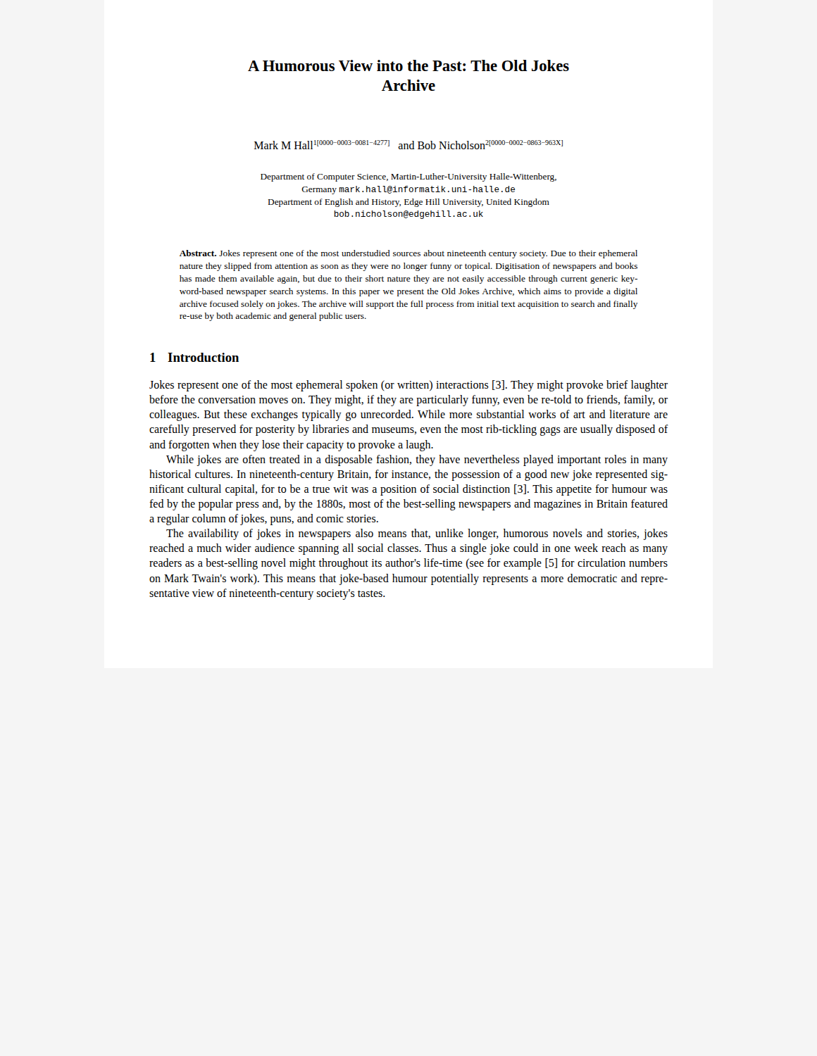A Humorous View into the Past: The Old Jokes
Archive
Mark M Hall1[0000−0003−0081−4277] and Bob Nicholson2[0000−0002−0863−963X]
Department of Computer Science, Martin-Luther-University Halle-Wittenberg,
Germany mark.hall@informatik.uni-halle.de
Department of English and History, Edge Hill University, United Kingdom
bob.nicholson@edgehill.ac.uk
Abstract. Jokes represent one of the most understudied sources about nineteenth century society. Due to their ephemeral nature they slipped from attention as soon as they were no longer funny or topical. Digitisation of newspapers and books has made them available again, but due to their short nature they are not easily accessible through current generic keyword-based newspaper search systems. In this paper we present the Old Jokes Archive, which aims to provide a digital archive focused solely on jokes. The archive will support the full process from initial text acquisition to search and finally re-use by both academic and general public users.
1 Introduction
Jokes represent one of the most ephemeral spoken (or written) interactions [3]. They might provoke brief laughter before the conversation moves on. They might, if they are particularly funny, even be re-told to friends, family, or colleagues. But these exchanges typically go unrecorded. While more substantial works of art and literature are carefully preserved for posterity by libraries and museums, even the most rib-tickling gags are usually disposed of and forgotten when they lose their capacity to provoke a laugh.
While jokes are often treated in a disposable fashion, they have nevertheless played important roles in many historical cultures. In nineteenth-century Britain, for instance, the possession of a good new joke represented significant cultural capital, for to be a true wit was a position of social distinction [3]. This appetite for humour was fed by the popular press and, by the 1880s, most of the best-selling newspapers and magazines in Britain featured a regular column of jokes, puns, and comic stories.
The availability of jokes in newspapers also means that, unlike longer, humorous novels and stories, jokes reached a much wider audience spanning all social classes. Thus a single joke could in one week reach as many readers as a best-selling novel might throughout its author's life-time (see for example [5] for circulation numbers on Mark Twain's work). This means that joke-based humour potentially represents a more democratic and representative view of nineteenth-century society's tastes.